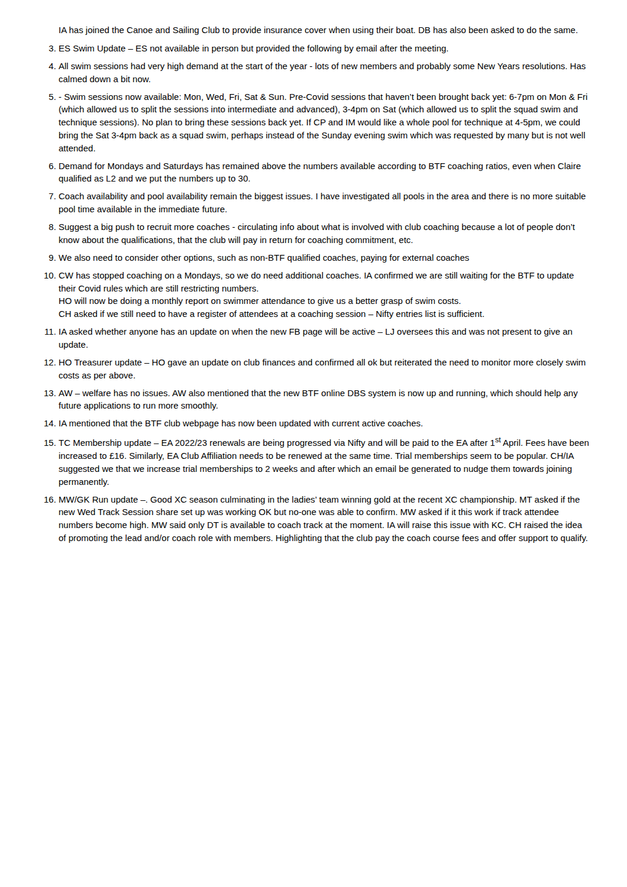IA has joined the Canoe and Sailing Club to provide insurance cover when using their boat. DB has also been asked to do the same.
ES Swim Update – ES not available in person but provided the following by email after the meeting.
All swim sessions had very high demand at the start of the year - lots of new members and probably some New Years resolutions. Has calmed down a bit now.
- Swim sessions now available: Mon, Wed, Fri, Sat & Sun. Pre-Covid sessions that haven’t been brought back yet: 6-7pm on Mon & Fri (which allowed us to split the sessions into intermediate and advanced), 3-4pm on Sat (which allowed us to split the squad swim and technique sessions). No plan to bring these sessions back yet. If CP and IM would like a whole pool for technique at 4-5pm, we could bring the Sat 3-4pm back as a squad swim, perhaps instead of the Sunday evening swim which was requested by many but is not well attended.
Demand for Mondays and Saturdays has remained above the numbers available according to BTF coaching ratios, even when Claire qualified as L2 and we put the numbers up to 30.
Coach availability and pool availability remain the biggest issues. I have investigated all pools in the area and there is no more suitable pool time available in the immediate future.
Suggest a big push to recruit more coaches - circulating info about what is involved with club coaching because a lot of people don’t know about the qualifications, that the club will pay in return for coaching commitment, etc.
We also need to consider other options, such as non-BTF qualified coaches, paying for external coaches
CW has stopped coaching on a Mondays, so we do need additional coaches. IA confirmed we are still waiting for the BTF to update their Covid rules which are still restricting numbers.
HO will now be doing a monthly report on swimmer attendance to give us a better grasp of swim costs.
CH asked if we still need to have a register of attendees at a coaching session – Nifty entries list is sufficient.
IA asked whether anyone has an update on when the new FB page will be active – LJ oversees this and was not present to give an update.
HO Treasurer update – HO gave an update on club finances and confirmed all ok but reiterated the need to monitor more closely swim costs as per above.
AW – welfare has no issues. AW also mentioned that the new BTF online DBS system is now up and running, which should help any future applications to run more smoothly.
IA mentioned that the BTF club webpage has now been updated with current active coaches.
TC Membership update – EA 2022/23 renewals are being progressed via Nifty and will be paid to the EA after 1st April. Fees have been increased to £16. Similarly, EA Club Affiliation needs to be renewed at the same time. Trial memberships seem to be popular. CH/IA suggested we that we increase trial memberships to 2 weeks and after which an email be generated to nudge them towards joining permanently.
MW/GK Run update –. Good XC season culminating in the ladies’ team winning gold at the recent XC championship. MT asked if the new Wed Track Session share set up was working OK but no-one was able to confirm. MW asked if it this work if track attendee numbers become high. MW said only DT is available to coach track at the moment. IA will raise this issue with KC. CH raised the idea of promoting the lead and/or coach role with members. Highlighting that the club pay the coach course fees and offer support to qualify.